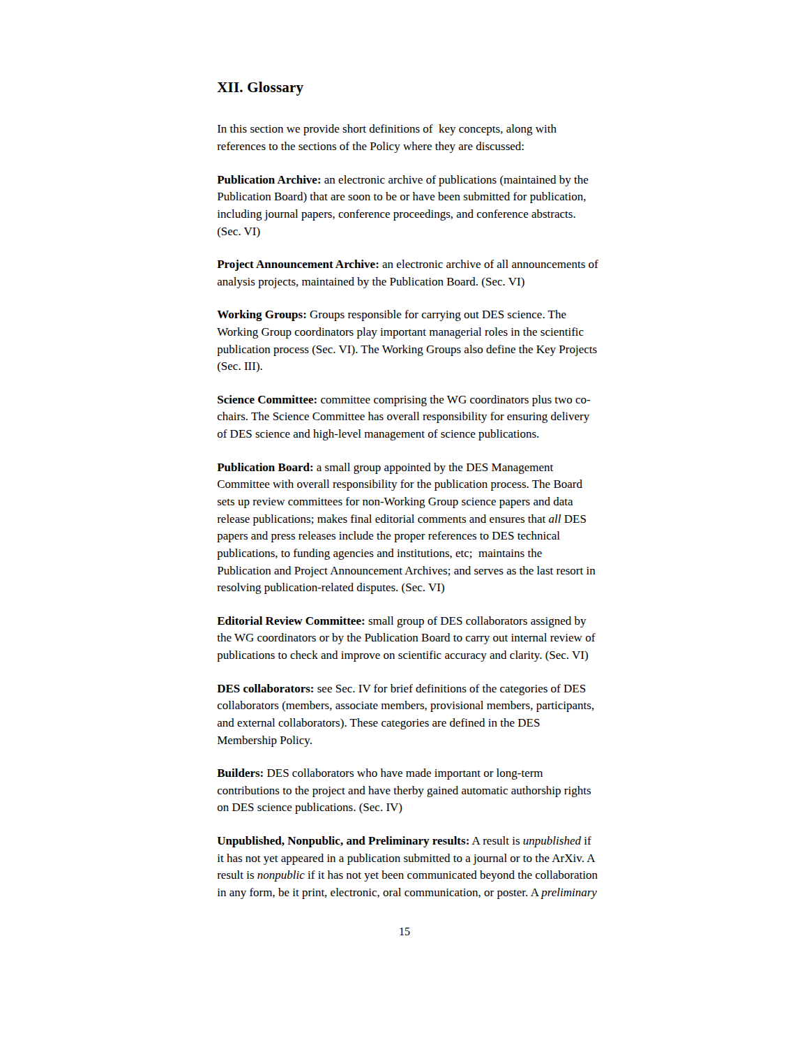XII. Glossary
In this section we provide short definitions of key concepts, along with references to the sections of the Policy where they are discussed:
Publication Archive: an electronic archive of publications (maintained by the Publication Board) that are soon to be or have been submitted for publication, including journal papers, conference proceedings, and conference abstracts. (Sec. VI)
Project Announcement Archive: an electronic archive of all announcements of analysis projects, maintained by the Publication Board. (Sec. VI)
Working Groups: Groups responsible for carrying out DES science. The Working Group coordinators play important managerial roles in the scientific publication process (Sec. VI). The Working Groups also define the Key Projects (Sec. III).
Science Committee: committee comprising the WG coordinators plus two co-chairs. The Science Committee has overall responsibility for ensuring delivery of DES science and high-level management of science publications.
Publication Board: a small group appointed by the DES Management Committee with overall responsibility for the publication process. The Board sets up review committees for non-Working Group science papers and data release publications; makes final editorial comments and ensures that all DES papers and press releases include the proper references to DES technical publications, to funding agencies and institutions, etc; maintains the Publication and Project Announcement Archives; and serves as the last resort in resolving publication-related disputes. (Sec. VI)
Editorial Review Committee: small group of DES collaborators assigned by the WG coordinators or by the Publication Board to carry out internal review of publications to check and improve on scientific accuracy and clarity. (Sec. VI)
DES collaborators: see Sec. IV for brief definitions of the categories of DES collaborators (members, associate members, provisional members, participants, and external collaborators). These categories are defined in the DES Membership Policy.
Builders: DES collaborators who have made important or long-term contributions to the project and have therby gained automatic authorship rights on DES science publications. (Sec. IV)
Unpublished, Nonpublic, and Preliminary results: A result is unpublished if it has not yet appeared in a publication submitted to a journal or to the ArXiv. A result is nonpublic if it has not yet been communicated beyond the collaboration in any form, be it print, electronic, oral communication, or poster. A preliminary
15